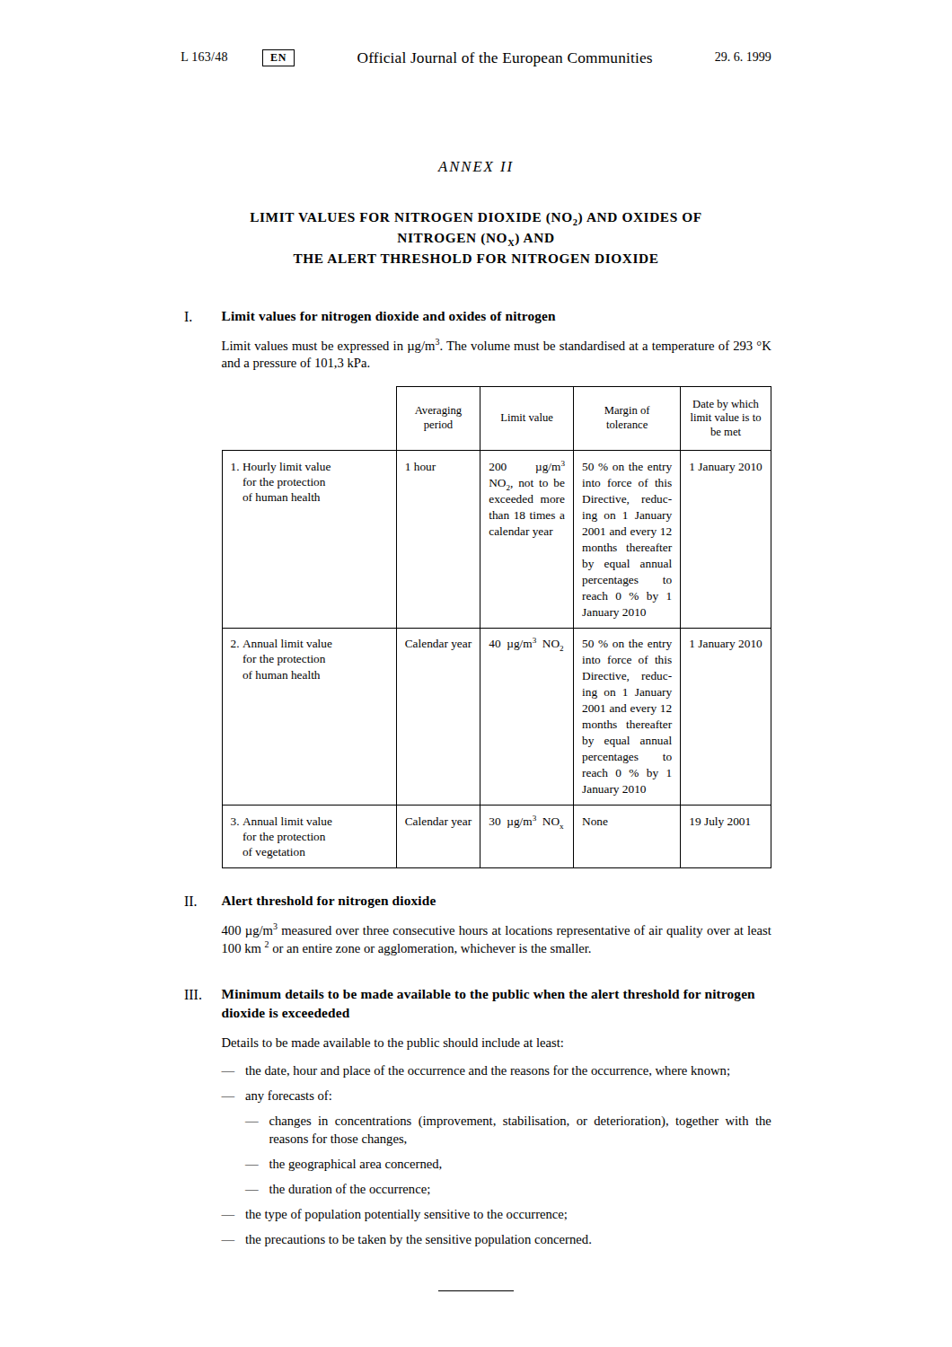L 163/48 EN
Official Journal of the European Communities
29. 6. 1999
ANNEX II
Limit values for nitrogen dioxide (NO2) and oxides of nitrogen (NOx) and
the alert threshold for nitrogen dioxide
I.
Limit values for nitrogen dioxide and oxides of nitrogen
Limit values must be expressed in µg/m3. The volume must be standardised at a temperature of 293 °K and a pressure of 101,3 kPa.
| | Averaging period | Limit value | Margin of tolerance | Date by which limit value is to be met |
| --- | --- | --- | --- | --- |
| 1. Hourly limit value for the protection of human health | 1 hour | 200 µg/m 3 NO 2 , not to be exceeded more than 18 times a calendar year | 50 % on the entry into force of this Directive, reducing on 1 January 2001 and every 12 months thereafter by equal annual percentages to reach 0 % by 1 January 2010 | 1 January 2010 |
| 2. Annual limit value for the protection of human health | Calendar year | 40 µg/m 3 NO 2 | 50 % on the entry into force of this Directive, reducing on 1 January 2001 and every 12 months thereafter by equal annual percentages to reach 0 % by 1 January 2010 | 1 January 2010 |
| 3. Annual limit value for the protection of vegetation | Calendar year | 30 µg/m 3 NO x | None | 19 July 2001 |
II.
Alert threshold for nitrogen dioxide
400 µg/m3 measured over three consecutive hours at locations representative of air quality over at least 100 km 2 or an entire zone or agglomeration, whichever is the smaller.
III.
Minimum details to be made available to the public when the alert threshold for nitrogen dioxide is exceededed
Details to be made available to the public should include at least:
the date, hour and place of the occurrence and the reasons for the occurrence, where known;
any forecasts of:
changes in concentrations (improvement, stabilisation, or deterioration), together with the reasons for those changes,
the geographical area concerned,
the duration of the occurrence;
the type of population potentially sensitive to the occurrence;
the precautions to be taken by the sensitive population concerned.